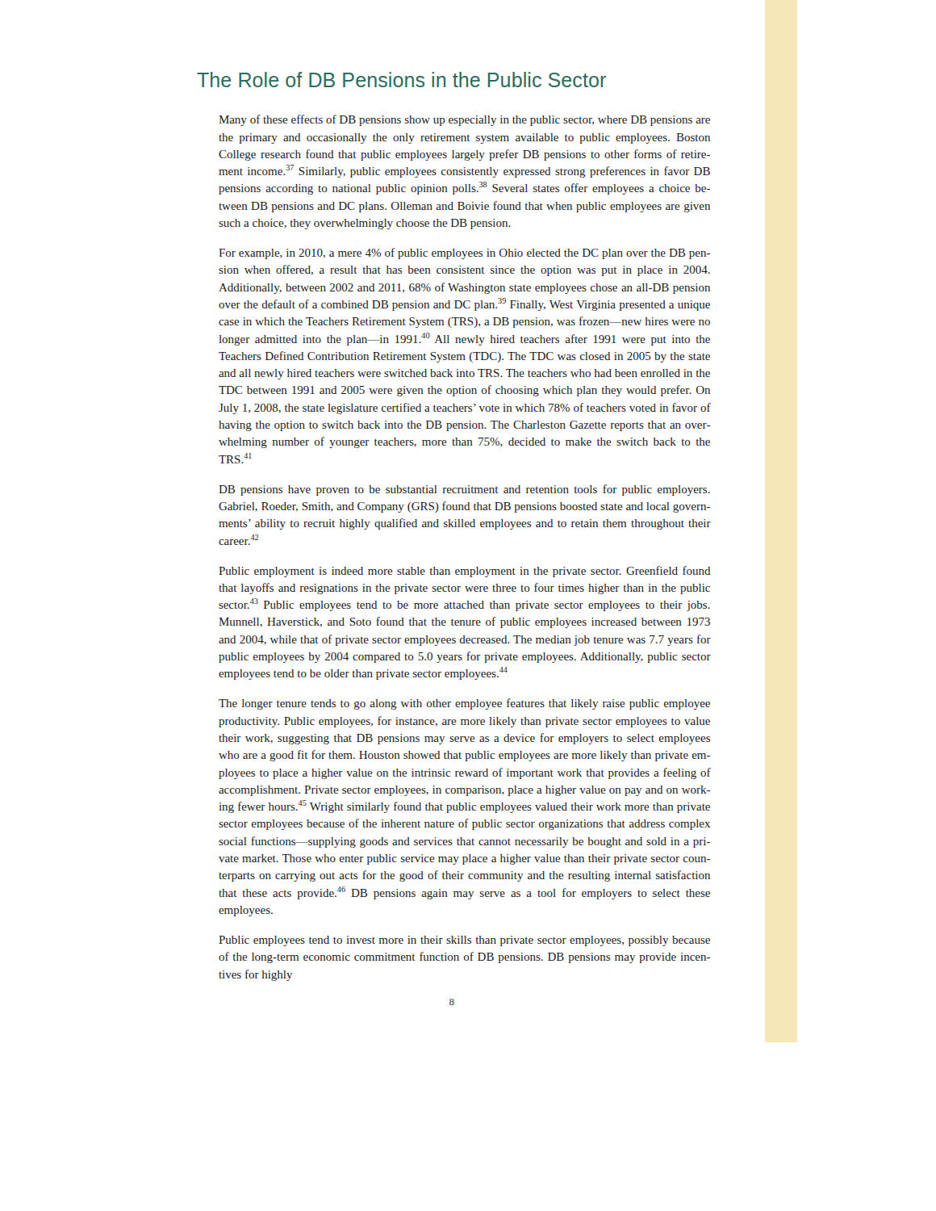The Role of DB Pensions in the Public Sector
Many of these effects of DB pensions show up especially in the public sector, where DB pensions are the primary and occasionally the only retirement system available to public employees. Boston College research found that public employees largely prefer DB pensions to other forms of retirement income.37 Similarly, public employees consistently expressed strong preferences in favor DB pensions according to national public opinion polls.38 Several states offer employees a choice between DB pensions and DC plans. Olleman and Boivie found that when public employees are given such a choice, they overwhelmingly choose the DB pension.
For example, in 2010, a mere 4% of public employees in Ohio elected the DC plan over the DB pension when offered, a result that has been consistent since the option was put in place in 2004. Additionally, between 2002 and 2011, 68% of Washington state employees chose an all-DB pension over the default of a combined DB pension and DC plan.39 Finally, West Virginia presented a unique case in which the Teachers Retirement System (TRS), a DB pension, was frozen—new hires were no longer admitted into the plan—in 1991.40 All newly hired teachers after 1991 were put into the Teachers Defined Contribution Retirement System (TDC). The TDC was closed in 2005 by the state and all newly hired teachers were switched back into TRS. The teachers who had been enrolled in the TDC between 1991 and 2005 were given the option of choosing which plan they would prefer. On July 1, 2008, the state legislature certified a teachers’ vote in which 78% of teachers voted in favor of having the option to switch back into the DB pension. The Charleston Gazette reports that an overwhelming number of younger teachers, more than 75%, decided to make the switch back to the TRS.41
DB pensions have proven to be substantial recruitment and retention tools for public employers. Gabriel, Roeder, Smith, and Company (GRS) found that DB pensions boosted state and local governments’ ability to recruit highly qualified and skilled employees and to retain them throughout their career.42
Public employment is indeed more stable than employment in the private sector. Greenfield found that layoffs and resignations in the private sector were three to four times higher than in the public sector.43 Public employees tend to be more attached than private sector employees to their jobs. Munnell, Haverstick, and Soto found that the tenure of public employees increased between 1973 and 2004, while that of private sector employees decreased. The median job tenure was 7.7 years for public employees by 2004 compared to 5.0 years for private employees. Additionally, public sector employees tend to be older than private sector employees.44
The longer tenure tends to go along with other employee features that likely raise public employee productivity. Public employees, for instance, are more likely than private sector employees to value their work, suggesting that DB pensions may serve as a device for employers to select employees who are a good fit for them. Houston showed that public employees are more likely than private employees to place a higher value on the intrinsic reward of important work that provides a feeling of accomplishment. Private sector employees, in comparison, place a higher value on pay and on working fewer hours.45 Wright similarly found that public employees valued their work more than private sector employees because of the inherent nature of public sector organizations that address complex social functions—supplying goods and services that cannot necessarily be bought and sold in a private market. Those who enter public service may place a higher value than their private sector counterparts on carrying out acts for the good of their community and the resulting internal satisfaction that these acts provide.46 DB pensions again may serve as a tool for employers to select these employees.
Public employees tend to invest more in their skills than private sector employees, possibly because of the long-term economic commitment function of DB pensions. DB pensions may provide incentives for highly
8